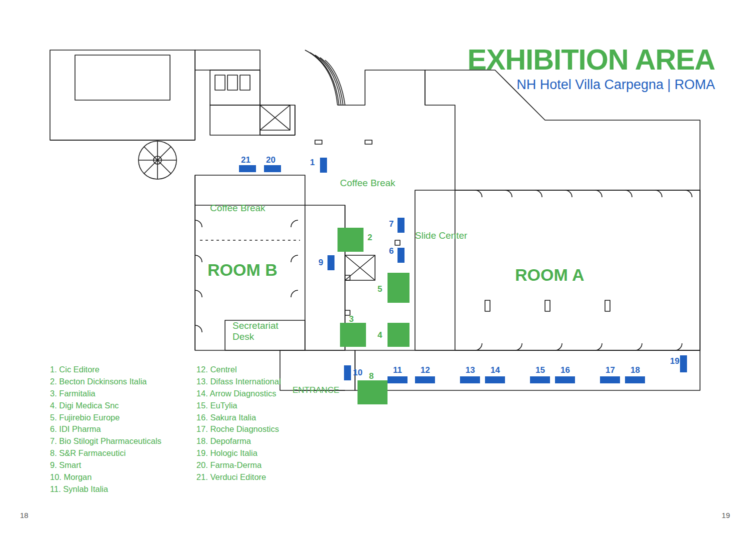Exhibition Area
NH Hotel Villa Carpegna | ROMA
ROOM B
ROOM A
Coffee Break
Coffee Break
Slide Center
Secretariat
Desk
ENTRANCE
1
21
20
7
6
9
2
5
3
4
10
8
11
12
13
14
15
16
17
18
19
1. Cic Editore
2. Becton Dickinsons Italia
3. Farmitalia
4. Digi Medica Snc
5. Fujirebio Europe
6. IDI Pharma
7. Bio Stilogit Pharmaceuticals
8. S&R Farmaceutici
9. Smart
10. Morgan
11. Synlab Italia
12. Centrel
13. Difass International
14. Arrow Diagnostics
15. EuTylia
16. Sakura Italia
17. Roche Diagnostics
18. Depofarma
19. Hologic Italia
20. Farma-Derma
21. Verduci Editore
18
19